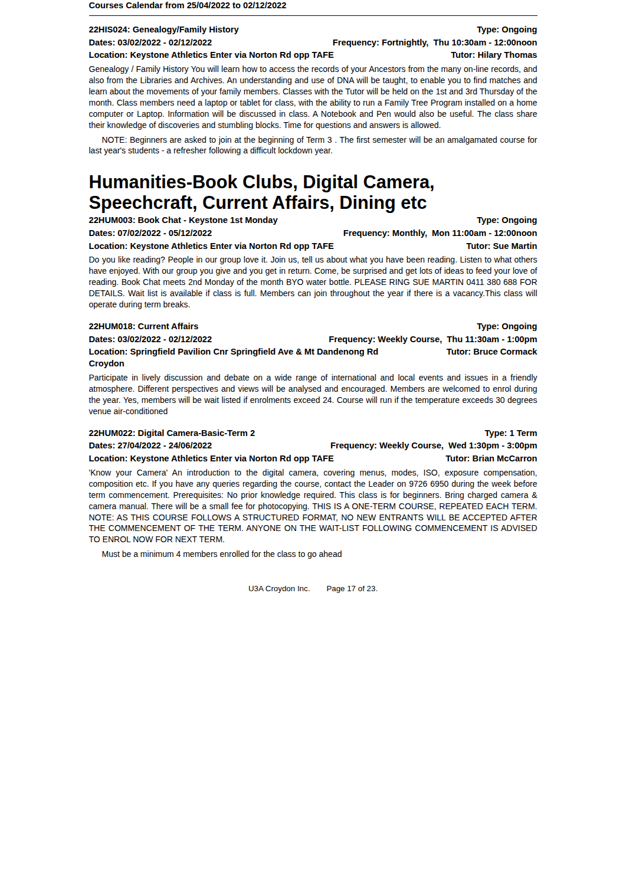Courses Calendar from 25/04/2022 to 02/12/2022
22HIS024: Genealogy/Family History Type: Ongoing
Dates: 03/02/2022 - 02/12/2022 Frequency: Fortnightly, Thu 10:30am - 12:00noon
Location: Keystone Athletics Enter via Norton Rd opp TAFE Tutor: Hilary Thomas
Genealogy / Family History You will learn how to access the records of your Ancestors from the many on-line records, and also from the Libraries and Archives. An understanding and use of DNA will be taught, to enable you to find matches and learn about the movements of your family members. Classes with the Tutor will be held on the 1st and 3rd Thursday of the month. Class members need a laptop or tablet for class, with the ability to run a Family Tree Program installed on a home computer or Laptop. Information will be discussed in class. A Notebook and Pen would also be useful. The class share their knowledge of discoveries and stumbling blocks. Time for questions and answers is allowed.
NOTE: Beginners are asked to join at the beginning of Term 3 . The first semester will be an amalgamated course for last year's students - a refresher following a difficult lockdown year.
Humanities-Book Clubs, Digital Camera, Speechcraft, Current Affairs, Dining etc
22HUM003: Book Chat - Keystone 1st Monday Type: Ongoing
Dates: 07/02/2022 - 05/12/2022 Frequency: Monthly, Mon 11:00am - 12:00noon
Location: Keystone Athletics Enter via Norton Rd opp TAFE Tutor: Sue Martin
Do you like reading? People in our group love it. Join us, tell us about what you have been reading. Listen to what others have enjoyed. With our group you give and you get in return. Come, be surprised and get lots of ideas to feed your love of reading. Book Chat meets 2nd Monday of the month BYO water bottle. PLEASE RING SUE MARTIN 0411 380 688 FOR DETAILS. Wait list is available if class is full. Members can join throughout the year if there is a vacancy.This class will operate during term breaks.
22HUM018: Current Affairs Type: Ongoing
Dates: 03/02/2022 - 02/12/2022 Frequency: Weekly Course, Thu 11:30am - 1:00pm
Location: Springfield Pavilion Cnr Springfield Ave & Mt Dandenong Rd Croydon Tutor: Bruce Cormack
Participate in lively discussion and debate on a wide range of international and local events and issues in a friendly atmosphere. Different perspectives and views will be analysed and encouraged. Members are welcomed to enrol during the year. Yes, members will be wait listed if enrolments exceed 24. Course will run if the temperature exceeds 30 degrees venue air-conditioned
22HUM022: Digital Camera-Basic-Term 2 Type: 1 Term
Dates: 27/04/2022 - 24/06/2022 Frequency: Weekly Course, Wed 1:30pm - 3:00pm
Location: Keystone Athletics Enter via Norton Rd opp TAFE Tutor: Brian McCarron
'Know your Camera' An introduction to the digital camera, covering menus, modes, ISO, exposure compensation, composition etc. If you have any queries regarding the course, contact the Leader on 9726 6950 during the week before term commencement. Prerequisites: No prior knowledge required. This class is for beginners. Bring charged camera & camera manual. There will be a small fee for photocopying. THIS IS A ONE-TERM COURSE, REPEATED EACH TERM. NOTE: AS THIS COURSE FOLLOWS A STRUCTURED FORMAT, NO NEW ENTRANTS WILL BE ACCEPTED AFTER THE COMMENCEMENT OF THE TERM. ANYONE ON THE WAIT-LIST FOLLOWING COMMENCEMENT IS ADVISED TO ENROL NOW FOR NEXT TERM.
Must be a minimum 4 members enrolled for the class to go ahead
U3A Croydon Inc. Page 17 of 23.